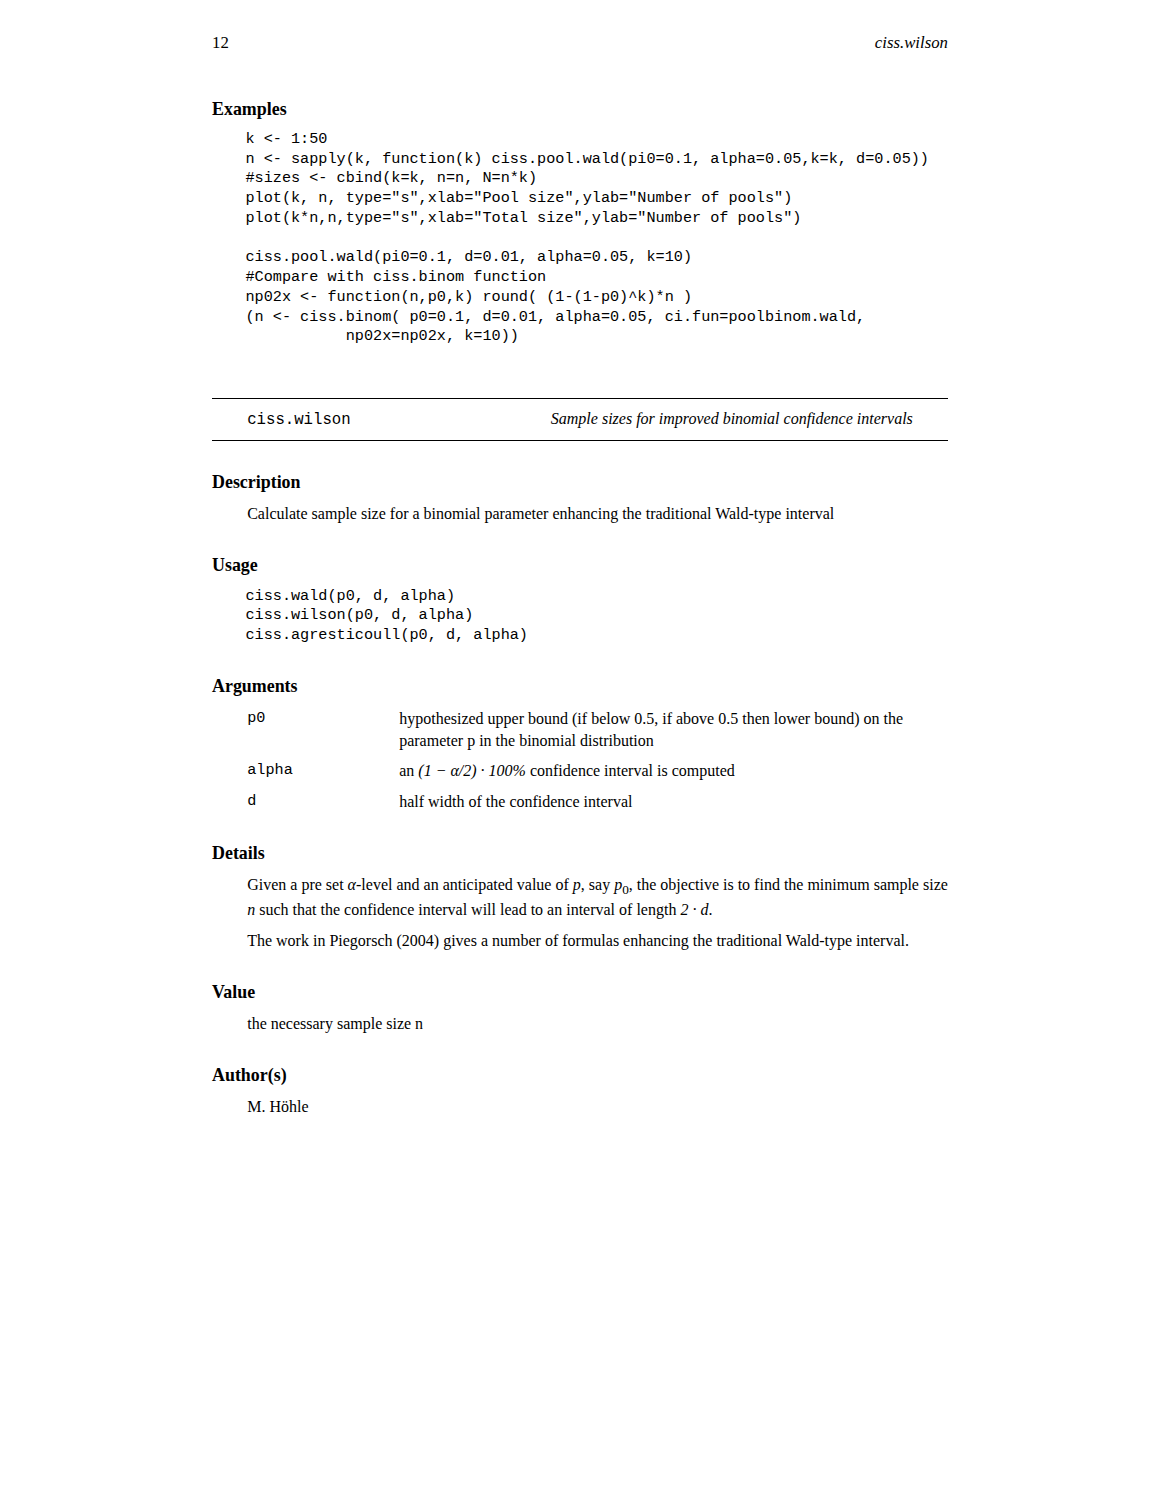12 ciss.wilson
Examples
k <- 1:50
n <- sapply(k, function(k) ciss.pool.wald(pi0=0.1, alpha=0.05,k=k, d=0.05))
#sizes <- cbind(k=k, n=n, N=n*k)
plot(k, n, type="s",xlab="Pool size",ylab="Number of pools")
plot(k*n,n,type="s",xlab="Total size",ylab="Number of pools")

ciss.pool.wald(pi0=0.1, d=0.01, alpha=0.05, k=10)
#Compare with ciss.binom function
np02x <- function(n,p0,k) round( (1-(1-p0)^k)*n )
(n <- ciss.binom( p0=0.1, d=0.01, alpha=0.05, ci.fun=poolbinom.wald,
           np02x=np02x, k=10))
ciss.wilson Sample sizes for improved binomial confidence intervals
Description
Calculate sample size for a binomial parameter enhancing the traditional Wald-type interval
Usage
ciss.wald(p0, d, alpha)
ciss.wilson(p0, d, alpha)
ciss.agresticoull(p0, d, alpha)
Arguments
p0
hypothesized upper bound (if below 0.5, if above 0.5 then lower bound) on the parameter p in the binomial distribution
alpha
an (1 − α/2) · 100% confidence interval is computed
d
half width of the confidence interval
Details
Given a pre set α-level and an anticipated value of p, say p0, the objective is to find the minimum sample size n such that the confidence interval will lead to an interval of length 2 · d.
The work in Piegorsch (2004) gives a number of formulas enhancing the traditional Wald-type interval.
Value
the necessary sample size n
Author(s)
M. Höhle